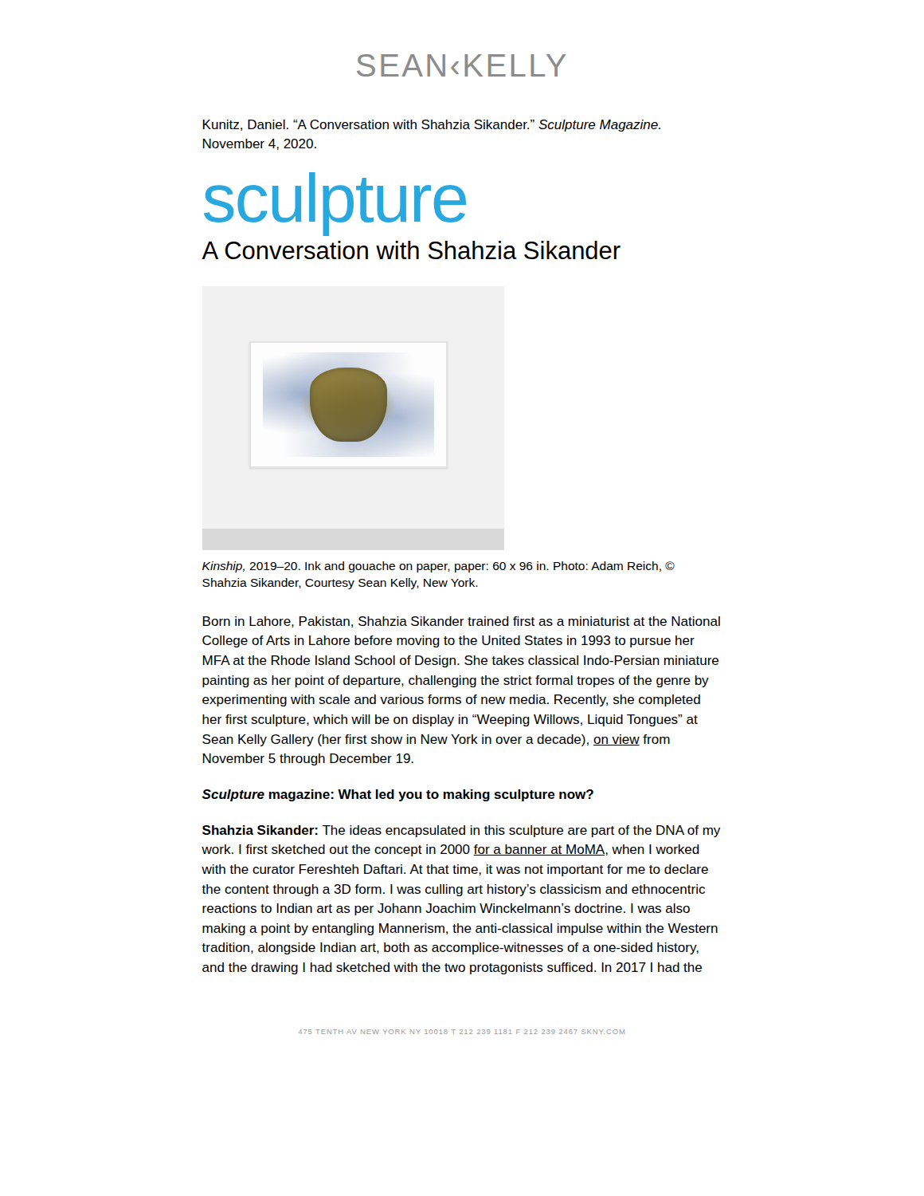SEAN‹KELLY
Kunitz, Daniel. “A Conversation with Shahzia Sikander.” Sculpture Magazine. November 4, 2020.
sculpture
A Conversation with Shahzia Sikander
Kinship, 2019–20. Ink and gouache on paper, paper: 60 x 96 in. Photo: Adam Reich, © Shahzia Sikander, Courtesy Sean Kelly, New York.
Born in Lahore, Pakistan, Shahzia Sikander trained first as a miniaturist at the National College of Arts in Lahore before moving to the United States in 1993 to pursue her MFA at the Rhode Island School of Design. She takes classical Indo-Persian miniature painting as her point of departure, challenging the strict formal tropes of the genre by experimenting with scale and various forms of new media. Recently, she completed her first sculpture, which will be on display in “Weeping Willows, Liquid Tongues” at Sean Kelly Gallery (her first show in New York in over a decade), on view from November 5 through December 19.
Sculpture magazine: What led you to making sculpture now?
Shahzia Sikander: The ideas encapsulated in this sculpture are part of the DNA of my work. I first sketched out the concept in 2000 for a banner at MoMA, when I worked with the curator Fereshteh Daftari. At that time, it was not important for me to declare the content through a 3D form. I was culling art history’s classicism and ethnocentric reactions to Indian art as per Johann Joachim Winckelmann’s doctrine. I was also making a point by entangling Mannerism, the anti-classical impulse within the Western tradition, alongside Indian art, both as accomplice-witnesses of a one-sided history, and the drawing I had sketched with the two protagonists sufficed. In 2017 I had the
475 TENTH AV NEW YORK NY 10018 T 212 239 1181 F 212 239 2467 SKNY.COM